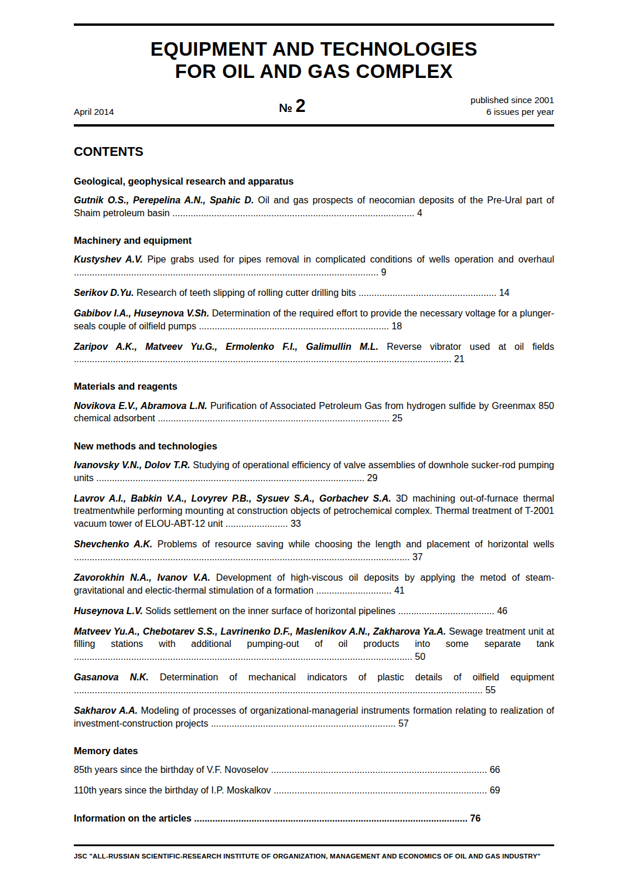EQUIPMENT AND TECHNOLOGIES
FOR OIL AND GAS COMPLEX
April 2014
№ 2
published since 2001
6 issues per year
CONTENTS
Geological, geophysical research and apparatus
Gutnik O.S., Perepelina A.N., Spahic D. Oil and gas prospects of neocomian deposits of the Pre-Ural part of Shaim petroleum basin ............................................................................................. 4
Machinery and equipment
Kustyshev A.V. Pipe grabs used for pipes removal in complicated conditions of wells operation and overhaul ..................................................................................................................... 9
Serikov D.Yu. Research of teeth slipping of rolling cutter drilling bits ..................................................... 14
Gabibov I.A., Huseynova V.Sh. Determination of the required effort to provide the necessary voltage for a plunger-seals couple of oilfield pumps ......................................................................... 18
Zaripov A.K., Matveev Yu.G., Ermolenko F.I., Galimullin M.L. Reverse vibrator used at oil fields ................................................................................................................................................. 21
Materials and reagents
Novikova E.V., Abramova L.N. Purification of Associated Petroleum Gas from hydrogen sulfide by Greenmax 850 chemical adsorbent ......................................................................................... 25
New methods and technologies
Ivanovsky V.N., Dolov T.R. Studying of operational efficiency of valve assemblies of downhole sucker-rod pumping units ....................................................................................................... 29
Lavrov A.I., Babkin V.A., Lovyrev P.B., Sysuev S.A., Gorbachev S.A. 3D machining out-of-furnace thermal treatmentwhile performing mounting at construction objects of petrochemical complex. Thermal treatment of T-2001 vacuum tower of ELOU-ABT-12 unit ........................ 33
Shevchenko A.K. Problems of resource saving while choosing the length and placement of horizontal wells ................................................................................................................................. 37
Zavorokhin N.A., Ivanov V.A. Development of high-viscous oil deposits by applying the metod of steam-gravitational and electic-thermal stimulation of a formation ............................. 41
Huseynova L.V. Solids settlement on the inner surface of horizontal pipelines ..................................... 46
Matveev Yu.A., Chebotarev S.S., Lavrinenko D.F., Maslenikov A.N., Zakharova Ya.A. Sewage treatment unit at filling stations with additional pumping-out of oil products into some separate tank .................................................................................................................................. 50
Gasanova N.K. Determination of mechanical indicators of plastic details of oilfield equipment ............................................................................................................................................................. 55
Sakharov A.A. Modeling of processes of organizational-managerial instruments formation relating to realization of investment-construction projects ....................................................................... 57
Memory dates
85th years since the birthday of V.F. Novoselov ................................................................................... 66
110th years since the birthday of I.P. Moskalkov .................................................................................. 69
Information on the articles ......................................................................................................... 76
JSC "ALL-RUSSIAN SCIENTIFIC-RESEARCH INSTITUTE OF ORGANIZATION, MANAGEMENT AND ECONOMICS OF OIL AND GAS INDUSTRY"